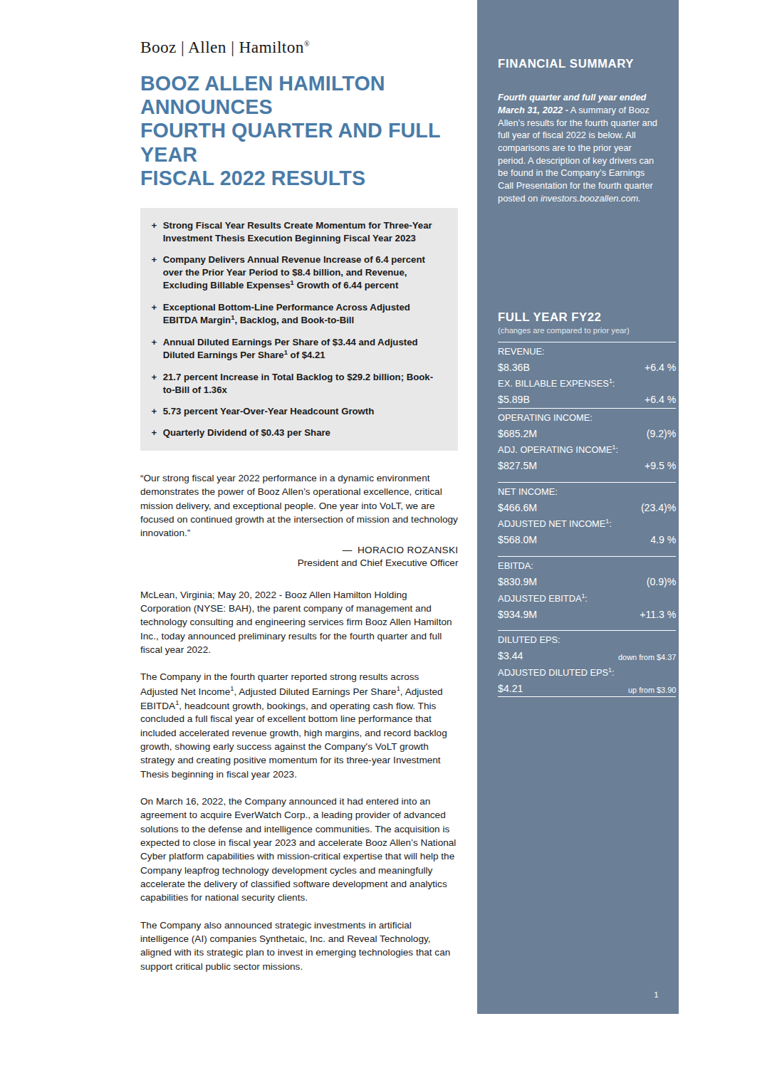Booz | Allen | Hamilton®
BOOZ ALLEN HAMILTON ANNOUNCES
FOURTH QUARTER AND FULL YEAR
FISCAL 2022 RESULTS
Strong Fiscal Year Results Create Momentum for Three-Year Investment Thesis Execution Beginning Fiscal Year 2023
Company Delivers Annual Revenue Increase of 6.4 percent over the Prior Year Period to $8.4 billion, and Revenue, Excluding Billable Expenses1 Growth of 6.44 percent
Exceptional Bottom-Line Performance Across Adjusted EBITDA Margin1, Backlog, and Book-to-Bill
Annual Diluted Earnings Per Share of $3.44 and Adjusted Diluted Earnings Per Share1 of $4.21
21.7 percent Increase in Total Backlog to $29.2 billion; Book-to-Bill of 1.36x
5.73 percent Year-Over-Year Headcount Growth
Quarterly Dividend of $0.43 per Share
“Our strong fiscal year 2022 performance in a dynamic environment demonstrates the power of Booz Allen’s operational excellence, critical mission delivery, and exceptional people. One year into VoLT, we are focused on continued growth at the intersection of mission and technology innovation.”
— HORACIO ROZANSKI
President and Chief Executive Officer
McLean, Virginia; May 20, 2022 - Booz Allen Hamilton Holding Corporation (NYSE: BAH), the parent company of management and technology consulting and engineering services firm Booz Allen Hamilton Inc., today announced preliminary results for the fourth quarter and full fiscal year 2022.
The Company in the fourth quarter reported strong results across Adjusted Net Income1, Adjusted Diluted Earnings Per Share1, Adjusted EBITDA1, headcount growth, bookings, and operating cash flow. This concluded a full fiscal year of excellent bottom line performance that included accelerated revenue growth, high margins, and record backlog growth, showing early success against the Company's VoLT growth strategy and creating positive momentum for its three-year Investment Thesis beginning in fiscal year 2023.
On March 16, 2022, the Company announced it had entered into an agreement to acquire EverWatch Corp., a leading provider of advanced solutions to the defense and intelligence communities. The acquisition is expected to close in fiscal year 2023 and accelerate Booz Allen’s National Cyber platform capabilities with mission-critical expertise that will help the Company leapfrog technology development cycles and meaningfully accelerate the delivery of classified software development and analytics capabilities for national security clients.
The Company also announced strategic investments in artificial intelligence (AI) companies Synthetaic, Inc. and Reveal Technology, aligned with its strategic plan to invest in emerging technologies that can support critical public sector missions.
FINANCIAL SUMMARY
Fourth quarter and full year ended March 31, 2022 - A summary of Booz Allen’s results for the fourth quarter and full year of fiscal 2022 is below. All comparisons are to the prior year period. A description of key drivers can be found in the Company’s Earnings Call Presentation for the fourth quarter posted on investors.boozallen.com.
FULL YEAR FY22
(changes are compared to prior year)
| REVENUE: | |
| $8.36B | +6.4 % |
| EX. BILLABLE EXPENSES 1 : | |
| $5.89B | +6.4 % |
| OPERATING INCOME: | |
| $685.2M | (9.2)% |
| ADJ. OPERATING INCOME 1 : | |
| $827.5M | +9.5 % |
| NET INCOME: | |
| $466.6M | (23.4)% |
| ADJUSTED NET INCOME 1 : | |
| $568.0M | 4.9 % |
| EBITDA: | |
| $830.9M | (0.9)% |
| ADJUSTED EBITDA 1 : | |
| $934.9M | +11.3 % |
| DILUTED EPS: | |
| $3.44 | down from $4.37 |
| ADJUSTED DILUTED EPS 1 : | |
| $4.21 | up from $3.90 |
1